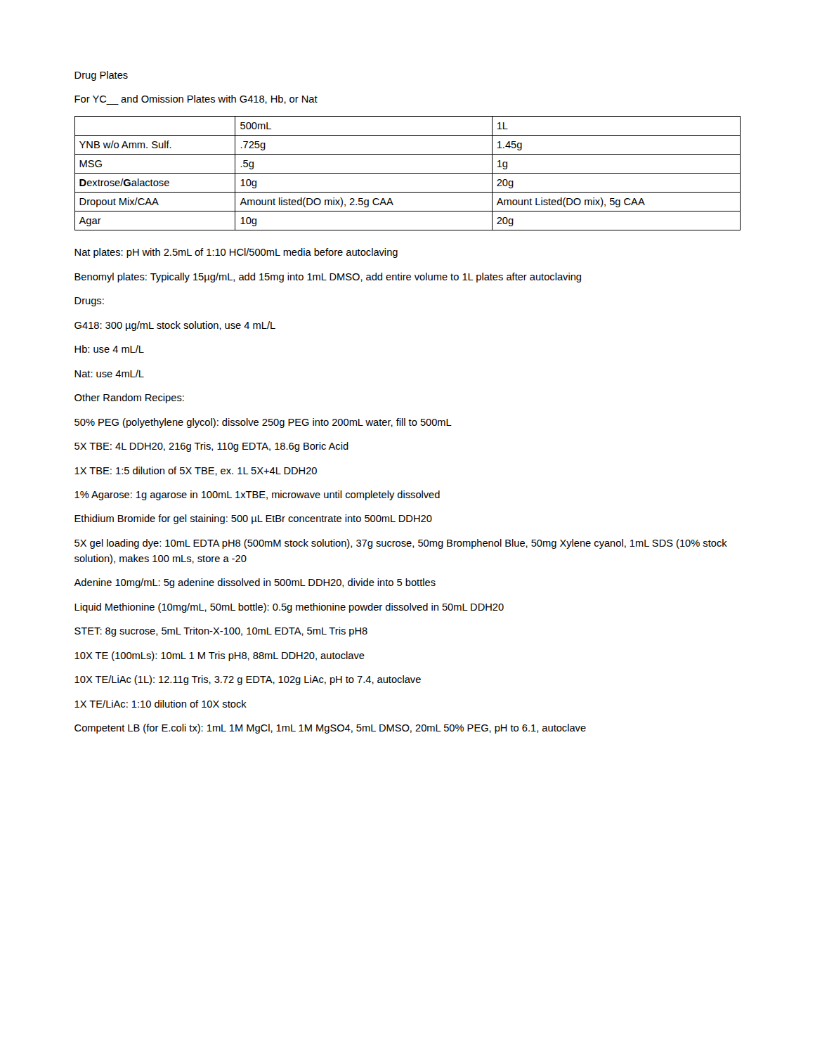Drug Plates
For YC__ and Omission Plates with G418, Hb, or Nat
| | 500mL | 1L |
| YNB w/o Amm. Sulf. | .725g | 1.45g |
| MSG | .5g | 1g |
| D extrose/ G alactose | 10g | 20g |
| Dropout Mix/CAA | Amount listed(DO mix), 2.5g CAA | Amount Listed(DO mix), 5g CAA |
| Agar | 10g | 20g |
Nat plates: pH with 2.5mL of 1:10 HCl/500mL media before autoclaving
Benomyl plates: Typically 15µg/mL, add 15mg into 1mL DMSO, add entire volume to 1L plates after autoclaving
Drugs:
G418: 300 µg/mL stock solution, use 4 mL/L
Hb: use 4 mL/L
Nat: use 4mL/L
Other Random Recipes:
50% PEG (polyethylene glycol): dissolve 250g PEG into 200mL water, fill to 500mL
5X TBE: 4L DDH20, 216g Tris, 110g EDTA, 18.6g Boric Acid
1X TBE: 1:5 dilution of 5X TBE, ex. 1L 5X+4L DDH20
1% Agarose: 1g agarose in 100mL 1xTBE, microwave until completely dissolved
Ethidium Bromide for gel staining: 500 µL EtBr concentrate into 500mL DDH20
5X gel loading dye: 10mL EDTA pH8 (500mM stock solution), 37g sucrose, 50mg Bromphenol Blue, 50mg Xylene cyanol, 1mL SDS (10% stock solution), makes 100 mLs, store a -20
Adenine 10mg/mL: 5g adenine dissolved in 500mL DDH20, divide into 5 bottles
Liquid Methionine (10mg/mL, 50mL bottle): 0.5g methionine powder dissolved in 50mL DDH20
STET: 8g sucrose, 5mL Triton-X-100, 10mL EDTA, 5mL Tris pH8
10X TE (100mLs): 10mL 1 M Tris pH8, 88mL DDH20, autoclave
10X TE/LiAc (1L): 12.11g Tris, 3.72 g EDTA, 102g LiAc, pH to 7.4, autoclave
1X TE/LiAc: 1:10 dilution of 10X stock
Competent LB (for E.coli tx): 1mL 1M MgCl, 1mL 1M MgSO4, 5mL DMSO, 20mL 50% PEG, pH to 6.1, autoclave